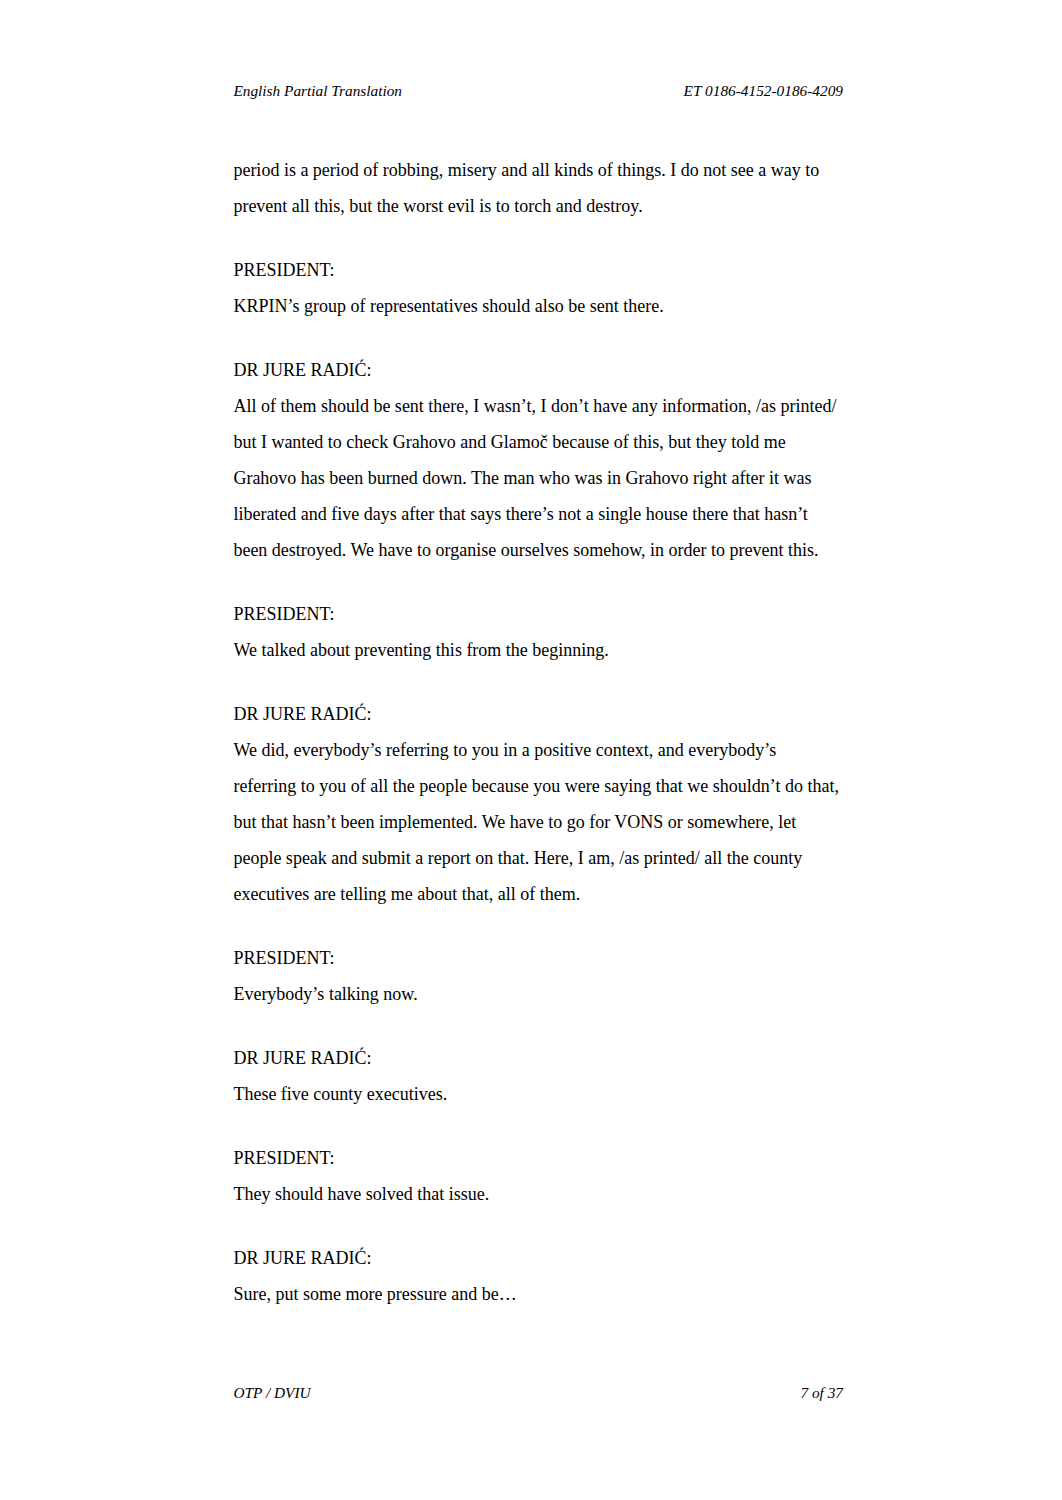English Partial Translation ET 0186-4152-0186-4209
period is a period of robbing, misery and all kinds of things. I do not see a way to prevent all this, but the worst evil is to torch and destroy.
PRESIDENT:
KRPIN’s group of representatives should also be sent there.
DR JURE RADIĆ:
All of them should be sent there, I wasn’t, I don’t have any information, /as printed/ but I wanted to check Grahovo and Glamoč because of this, but they told me Grahovo has been burned down. The man who was in Grahovo right after it was liberated and five days after that says there’s not a single house there that hasn’t been destroyed. We have to organise ourselves somehow, in order to prevent this.
PRESIDENT:
We talked about preventing this from the beginning.
DR JURE RADIĆ:
We did, everybody’s referring to you in a positive context, and everybody’s referring to you of all the people because you were saying that we shouldn’t do that, but that hasn’t been implemented. We have to go for VONS or somewhere, let people speak and submit a report on that. Here, I am, /as printed/ all the county executives are telling me about that, all of them.
PRESIDENT:
Everybody’s talking now.
DR JURE RADIĆ:
These five county executives.
PRESIDENT:
They should have solved that issue.
DR JURE RADIĆ:
Sure, put some more pressure and be…
OTP / DVIU 7 of 37